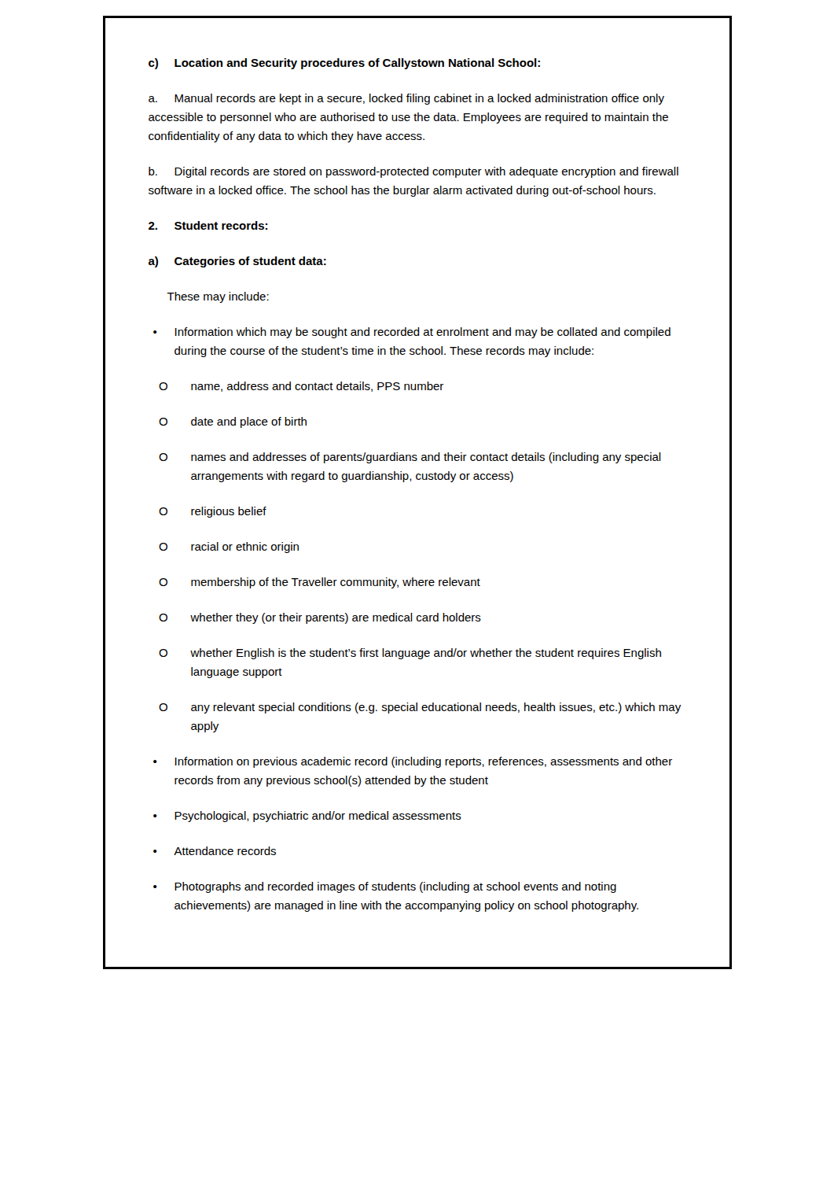c) Location and Security procedures of Callystown National School:
a. Manual records are kept in a secure, locked filing cabinet in a locked administration office only accessible to personnel who are authorised to use the data. Employees are required to maintain the confidentiality of any data to which they have access.
b. Digital records are stored on password-protected computer with adequate encryption and firewall software in a locked office. The school has the burglar alarm activated during out-of-school hours.
2. Student records:
a) Categories of student data:
These may include:
Information which may be sought and recorded at enrolment and may be collated and compiled during the course of the student’s time in the school. These records may include:
name, address and contact details, PPS number
date and place of birth
names and addresses of parents/guardians and their contact details (including any special arrangements with regard to guardianship, custody or access)
religious belief
racial or ethnic origin
membership of the Traveller community, where relevant
whether they (or their parents) are medical card holders
whether English is the student’s first language and/or whether the student requires English language support
any relevant special conditions (e.g. special educational needs, health issues, etc.) which may apply
Information on previous academic record (including reports, references, assessments and other records from any previous school(s) attended by the student
Psychological, psychiatric and/or medical assessments
Attendance records
Photographs and recorded images of students (including at school events and noting achievements) are managed in line with the accompanying policy on school photography.